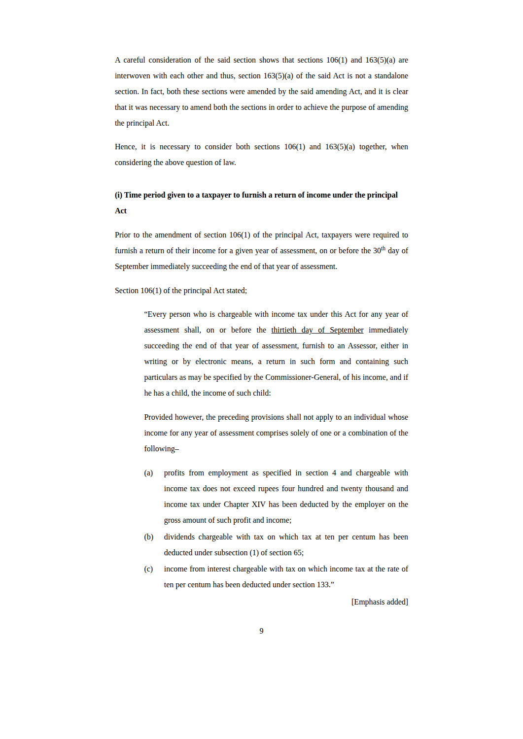A careful consideration of the said section shows that sections 106(1) and 163(5)(a) are interwoven with each other and thus, section 163(5)(a) of the said Act is not a standalone section. In fact, both these sections were amended by the said amending Act, and it is clear that it was necessary to amend both the sections in order to achieve the purpose of amending the principal Act.
Hence, it is necessary to consider both sections 106(1) and 163(5)(a) together, when considering the above question of law.
(i) Time period given to a taxpayer to furnish a return of income under the principal Act
Prior to the amendment of section 106(1) of the principal Act, taxpayers were required to furnish a return of their income for a given year of assessment, on or before the 30th day of September immediately succeeding the end of that year of assessment.
Section 106(1) of the principal Act stated;
“Every person who is chargeable with income tax under this Act for any year of assessment shall, on or before the thirtieth day of September immediately succeeding the end of that year of assessment, furnish to an Assessor, either in writing or by electronic means, a return in such form and containing such particulars as may be specified by the Commissioner-General, of his income, and if he has a child, the income of such child:
Provided however, the preceding provisions shall not apply to an individual whose income for any year of assessment comprises solely of one or a combination of the following–
(a) profits from employment as specified in section 4 and chargeable with income tax does not exceed rupees four hundred and twenty thousand and income tax under Chapter XIV has been deducted by the employer on the gross amount of such profit and income;
(b) dividends chargeable with tax on which tax at ten per centum has been deducted under subsection (1) of section 65;
(c) income from interest chargeable with tax on which income tax at the rate of ten per centum has been deducted under section 133.”
[Emphasis added]
9